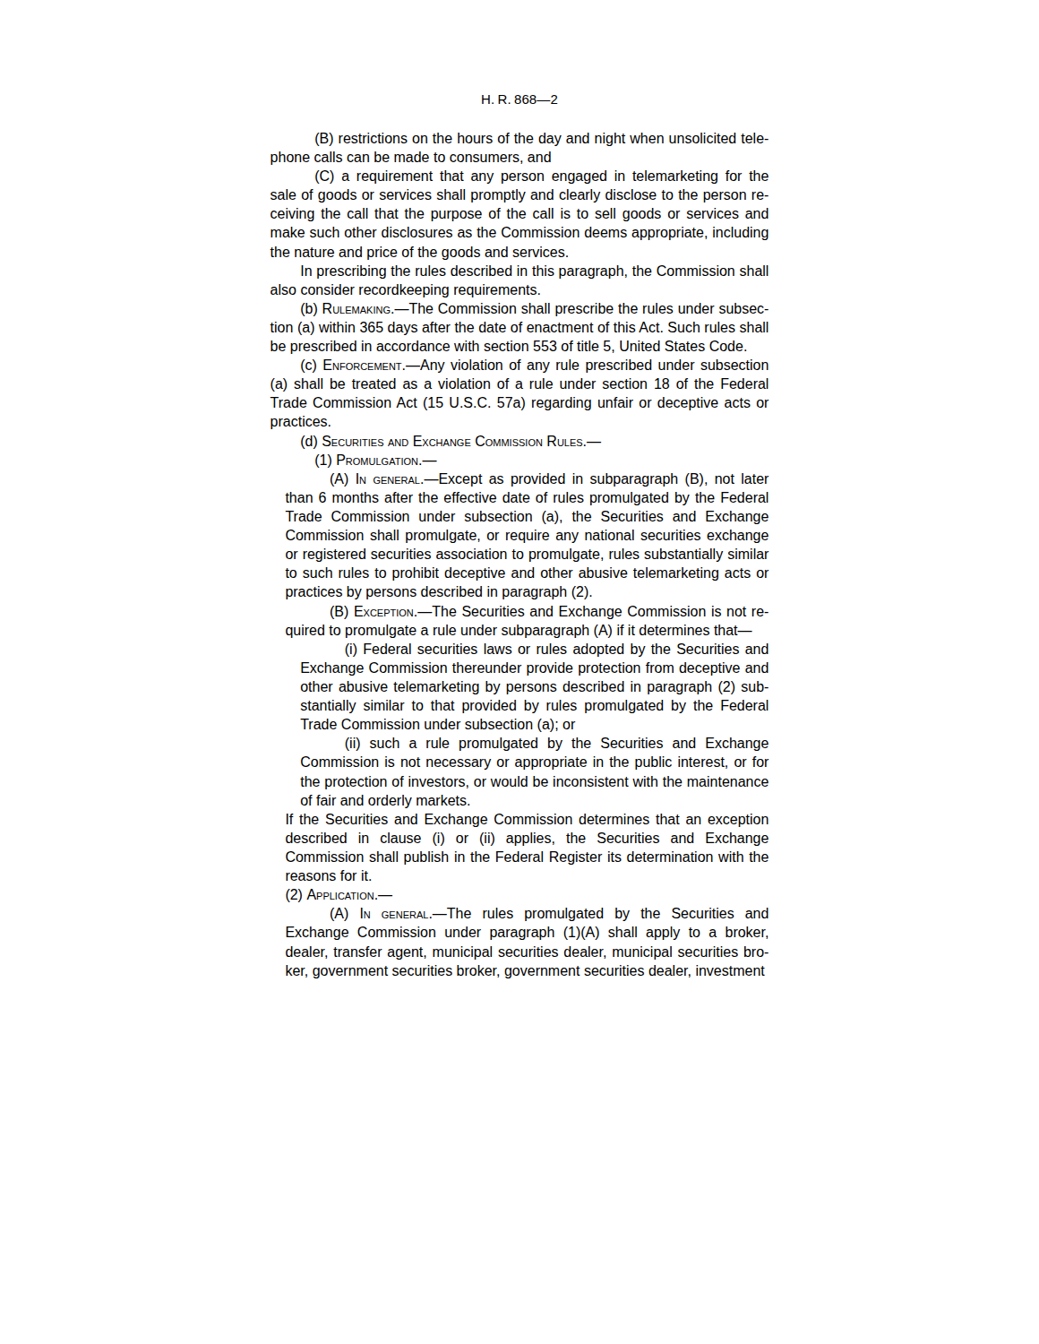H. R. 868—2
(B) restrictions on the hours of the day and night when unsolicited telephone calls can be made to consumers, and
(C) a requirement that any person engaged in telemarketing for the sale of goods or services shall promptly and clearly disclose to the person receiving the call that the purpose of the call is to sell goods or services and make such other disclosures as the Commission deems appropriate, including the nature and price of the goods and services.
In prescribing the rules described in this paragraph, the Commission shall also consider recordkeeping requirements.
(b) Rulemaking.—The Commission shall prescribe the rules under subsection (a) within 365 days after the date of enactment of this Act. Such rules shall be prescribed in accordance with section 553 of title 5, United States Code.
(c) Enforcement.—Any violation of any rule prescribed under subsection (a) shall be treated as a violation of a rule under section 18 of the Federal Trade Commission Act (15 U.S.C. 57a) regarding unfair or deceptive acts or practices.
(d) Securities and Exchange Commission Rules.—
(1) Promulgation.—
(A) In general.—Except as provided in subparagraph (B), not later than 6 months after the effective date of rules promulgated by the Federal Trade Commission under subsection (a), the Securities and Exchange Commission shall promulgate, or require any national securities exchange or registered securities association to promulgate, rules substantially similar to such rules to prohibit deceptive and other abusive telemarketing acts or practices by persons described in paragraph (2).
(B) Exception.—The Securities and Exchange Commission is not required to promulgate a rule under subparagraph (A) if it determines that—
(i) Federal securities laws or rules adopted by the Securities and Exchange Commission thereunder provide protection from deceptive and other abusive telemarketing by persons described in paragraph (2) substantially similar to that provided by rules promulgated by the Federal Trade Commission under subsection (a); or
(ii) such a rule promulgated by the Securities and Exchange Commission is not necessary or appropriate in the public interest, or for the protection of investors, or would be inconsistent with the maintenance of fair and orderly markets.
If the Securities and Exchange Commission determines that an exception described in clause (i) or (ii) applies, the Securities and Exchange Commission shall publish in the Federal Register its determination with the reasons for it.
(2) Application.—
(A) In general.—The rules promulgated by the Securities and Exchange Commission under paragraph (1)(A) shall apply to a broker, dealer, transfer agent, municipal securities dealer, municipal securities broker, government securities broker, government securities dealer, investment